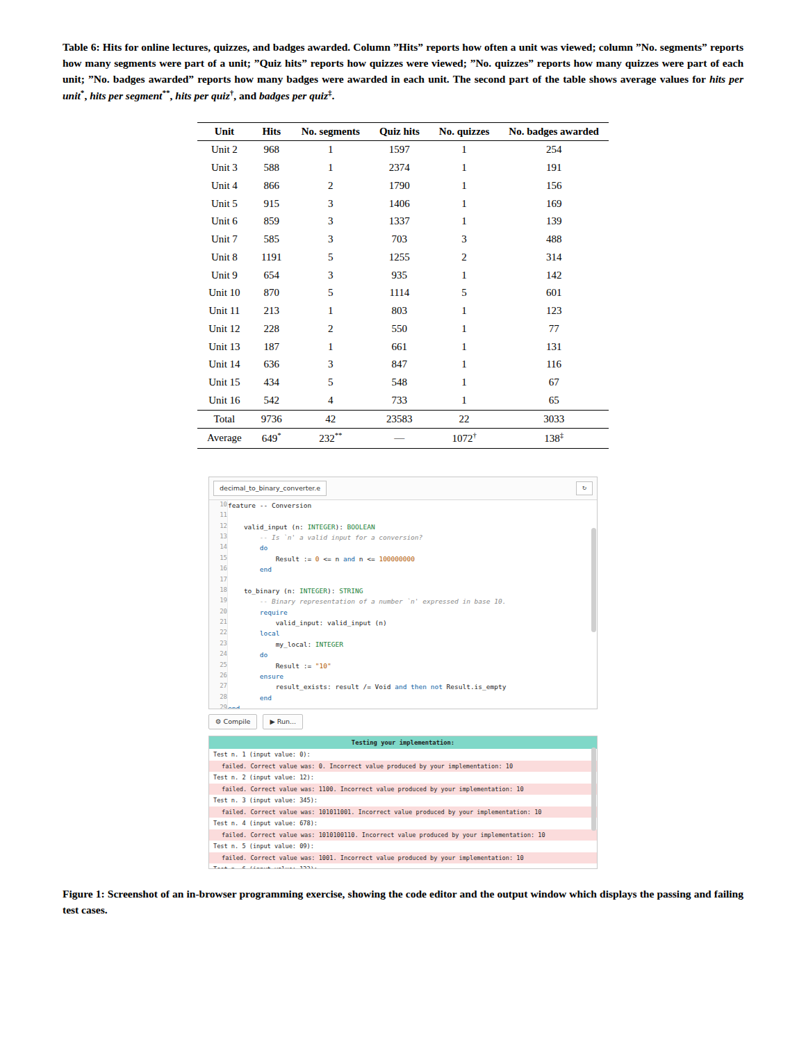Table 6: Hits for online lectures, quizzes, and badges awarded. Column ”Hits” reports how often a unit was viewed; column ”No. segments” reports how many segments were part of a unit; ”Quiz hits” reports how quizzes were viewed; ”No. quizzes” reports how many quizzes were part of each unit; ”No. badges awarded” reports how many badges were awarded in each unit. The second part of the table shows average values for hits per unit*, hits per segment**, hits per quiz†, and badges per quiz‡.
| Unit | Hits | No. segments | Quiz hits | No. quizzes | No. badges awarded |
| --- | --- | --- | --- | --- | --- |
| Unit 2 | 968 | 1 | 1597 | 1 | 254 |
| Unit 3 | 588 | 1 | 2374 | 1 | 191 |
| Unit 4 | 866 | 2 | 1790 | 1 | 156 |
| Unit 5 | 915 | 3 | 1406 | 1 | 169 |
| Unit 6 | 859 | 3 | 1337 | 1 | 139 |
| Unit 7 | 585 | 3 | 703 | 3 | 488 |
| Unit 8 | 1191 | 5 | 1255 | 2 | 314 |
| Unit 9 | 654 | 3 | 935 | 1 | 142 |
| Unit 10 | 870 | 5 | 1114 | 5 | 601 |
| Unit 11 | 213 | 1 | 803 | 1 | 123 |
| Unit 12 | 228 | 2 | 550 | 1 | 77 |
| Unit 13 | 187 | 1 | 661 | 1 | 131 |
| Unit 14 | 636 | 3 | 847 | 1 | 116 |
| Unit 15 | 434 | 5 | 548 | 1 | 67 |
| Unit 16 | 542 | 4 | 733 | 1 | 65 |
| Total | 9736 | 42 | 23583 | 22 | 3033 |
| Average | 649 * | 232 ** | — | 1072 † | 138 ‡ |
decimal_to_binary_converter.e ↻
| 10 | feature -- Conversion |
| 11 | |
| 12 | valid_input (n: INTEGER ): BOOLEAN |
| 13 | -- Is `n' a valid input for a conversion? |
| 14 | do |
| 15 | Result := 0 <= n and n <= 100000000 |
| 16 | end |
| 17 | |
| 18 | to_binary (n: INTEGER ): STRING |
| 19 | -- Binary representation of a number `n' expressed in base 10. |
| 20 | require |
| 21 | valid_input: valid_input (n) |
| 22 | local |
| 23 | my_local: INTEGER |
| 24 | do |
| 25 | Result := "10" |
| 26 | ensure |
| 27 | result_exists: result /= Void and then not Result.is_empty |
| 28 | end |
| 29 | end |
| 30 | |
⚙ Compile ▶ Run...
Testing your implementation:
Test n. 1 (input value: 0):
failed. Correct value was: 0. Incorrect value produced by your implementation: 10
Test n. 2 (input value: 12):
failed. Correct value was: 1100. Incorrect value produced by your implementation: 10
Test n. 3 (input value: 345):
failed. Correct value was: 101011001. Incorrect value produced by your implementation: 10
Test n. 4 (input value: 678):
failed. Correct value was: 1010100110. Incorrect value produced by your implementation: 10
Test n. 5 (input value: 09):
failed. Correct value was: 1001. Incorrect value produced by your implementation: 10
Test n. 6 (input value: 123):
Figure 1: Screenshot of an in-browser programming exercise, showing the code editor and the output window which displays the passing and failing test cases.